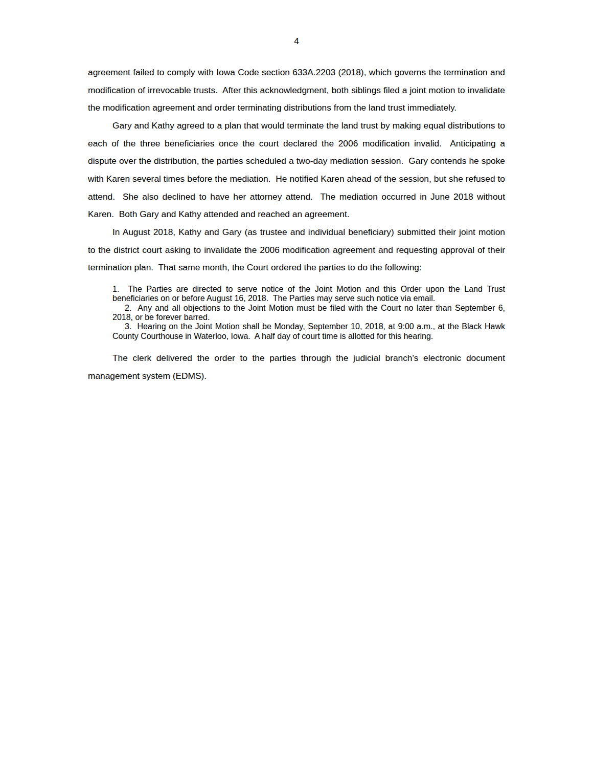4
agreement failed to comply with Iowa Code section 633A.2203 (2018), which governs the termination and modification of irrevocable trusts. After this acknowledgment, both siblings filed a joint motion to invalidate the modification agreement and order terminating distributions from the land trust immediately.
Gary and Kathy agreed to a plan that would terminate the land trust by making equal distributions to each of the three beneficiaries once the court declared the 2006 modification invalid. Anticipating a dispute over the distribution, the parties scheduled a two-day mediation session. Gary contends he spoke with Karen several times before the mediation. He notified Karen ahead of the session, but she refused to attend. She also declined to have her attorney attend. The mediation occurred in June 2018 without Karen. Both Gary and Kathy attended and reached an agreement.
In August 2018, Kathy and Gary (as trustee and individual beneficiary) submitted their joint motion to the district court asking to invalidate the 2006 modification agreement and requesting approval of their termination plan. That same month, the Court ordered the parties to do the following:
1. The Parties are directed to serve notice of the Joint Motion and this Order upon the Land Trust beneficiaries on or before August 16, 2018. The Parties may serve such notice via email.
2. Any and all objections to the Joint Motion must be filed with the Court no later than September 6, 2018, or be forever barred.
3. Hearing on the Joint Motion shall be Monday, September 10, 2018, at 9:00 a.m., at the Black Hawk County Courthouse in Waterloo, Iowa. A half day of court time is allotted for this hearing.
The clerk delivered the order to the parties through the judicial branch's electronic document management system (EDMS).